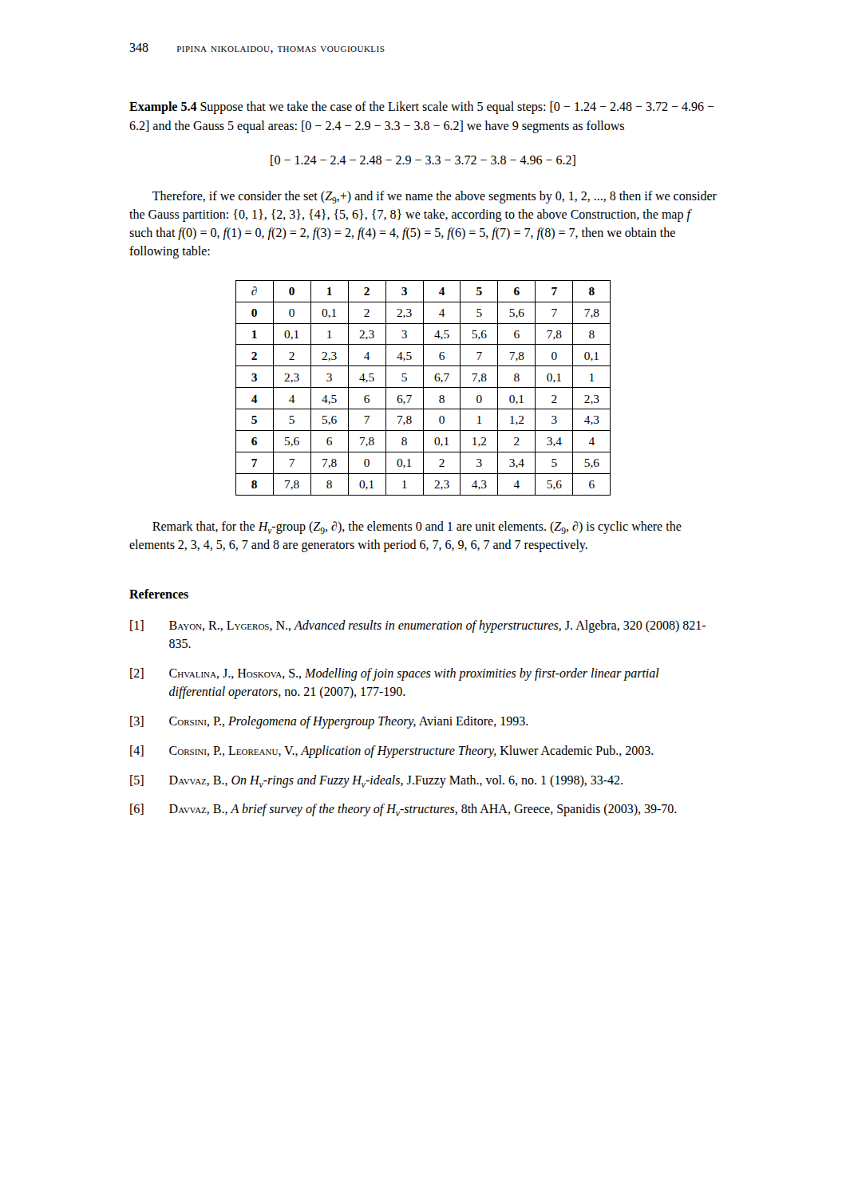348 pipina nikolaidou, thomas vougiouklis
Example 5.4 Suppose that we take the case of the Likert scale with 5 equal steps: [0 − 1.24 − 2.48 − 3.72 − 4.96 − 6.2] and the Gauss 5 equal areas: [0 − 2.4 − 2.9 − 3.3 − 3.8 − 6.2] we have 9 segments as follows
[0 − 1.24 − 2.4 − 2.48 − 2.9 − 3.3 − 3.72 − 3.8 − 4.96 − 6.2]
Therefore, if we consider the set (Z9,+) and if we name the above segments by 0, 1, 2, ..., 8 then if we consider the Gauss partition: {0, 1}, {2, 3}, {4}, {5, 6}, {7, 8} we take, according to the above Construction, the map f such that f(0) = 0, f(1) = 0, f(2) = 2, f(3) = 2, f(4) = 4, f(5) = 5, f(6) = 5, f(7) = 7, f(8) = 7, then we obtain the following table:
| ∂ | 0 | 1 | 2 | 3 | 4 | 5 | 6 | 7 | 8 |
| --- | --- | --- | --- | --- | --- | --- | --- | --- | --- |
| 0 | 0 | 0,1 | 2 | 2,3 | 4 | 5 | 5,6 | 7 | 7,8 |
| 1 | 0,1 | 1 | 2,3 | 3 | 4,5 | 5,6 | 6 | 7,8 | 8 |
| 2 | 2 | 2,3 | 4 | 4,5 | 6 | 7 | 7,8 | 0 | 0,1 |
| 3 | 2,3 | 3 | 4,5 | 5 | 6,7 | 7,8 | 8 | 0,1 | 1 |
| 4 | 4 | 4,5 | 6 | 6,7 | 8 | 0 | 0,1 | 2 | 2,3 |
| 5 | 5 | 5,6 | 7 | 7,8 | 0 | 1 | 1,2 | 3 | 4,3 |
| 6 | 5,6 | 6 | 7,8 | 8 | 0,1 | 1,2 | 2 | 3,4 | 4 |
| 7 | 7 | 7,8 | 0 | 0,1 | 2 | 3 | 3,4 | 5 | 5,6 |
| 8 | 7,8 | 8 | 0,1 | 1 | 2,3 | 4,3 | 4 | 5,6 | 6 |
Remark that, for the Hv-group (Z9, ∂), the elements 0 and 1 are unit elements. (Z9, ∂) is cyclic where the elements 2, 3, 4, 5, 6, 7 and 8 are generators with period 6, 7, 6, 9, 6, 7 and 7 respectively.
References
[1] Bayon, R., Lygeros, N., Advanced results in enumeration of hyperstructures, J. Algebra, 320 (2008) 821-835.
[2] Chvalina, J., Hoskova, S., Modelling of join spaces with proximities by first-order linear partial differential operators, no. 21 (2007), 177-190.
[3] Corsini, P., Prolegomena of Hypergroup Theory, Aviani Editore, 1993.
[4] Corsini, P., Leoreanu, V., Application of Hyperstructure Theory, Kluwer Academic Pub., 2003.
[5] Davvaz, B., On Hv-rings and Fuzzy Hv-ideals, J.Fuzzy Math., vol. 6, no. 1 (1998), 33-42.
[6] Davvaz, B., A brief survey of the theory of Hv-structures, 8th AHA, Greece, Spanidis (2003), 39-70.